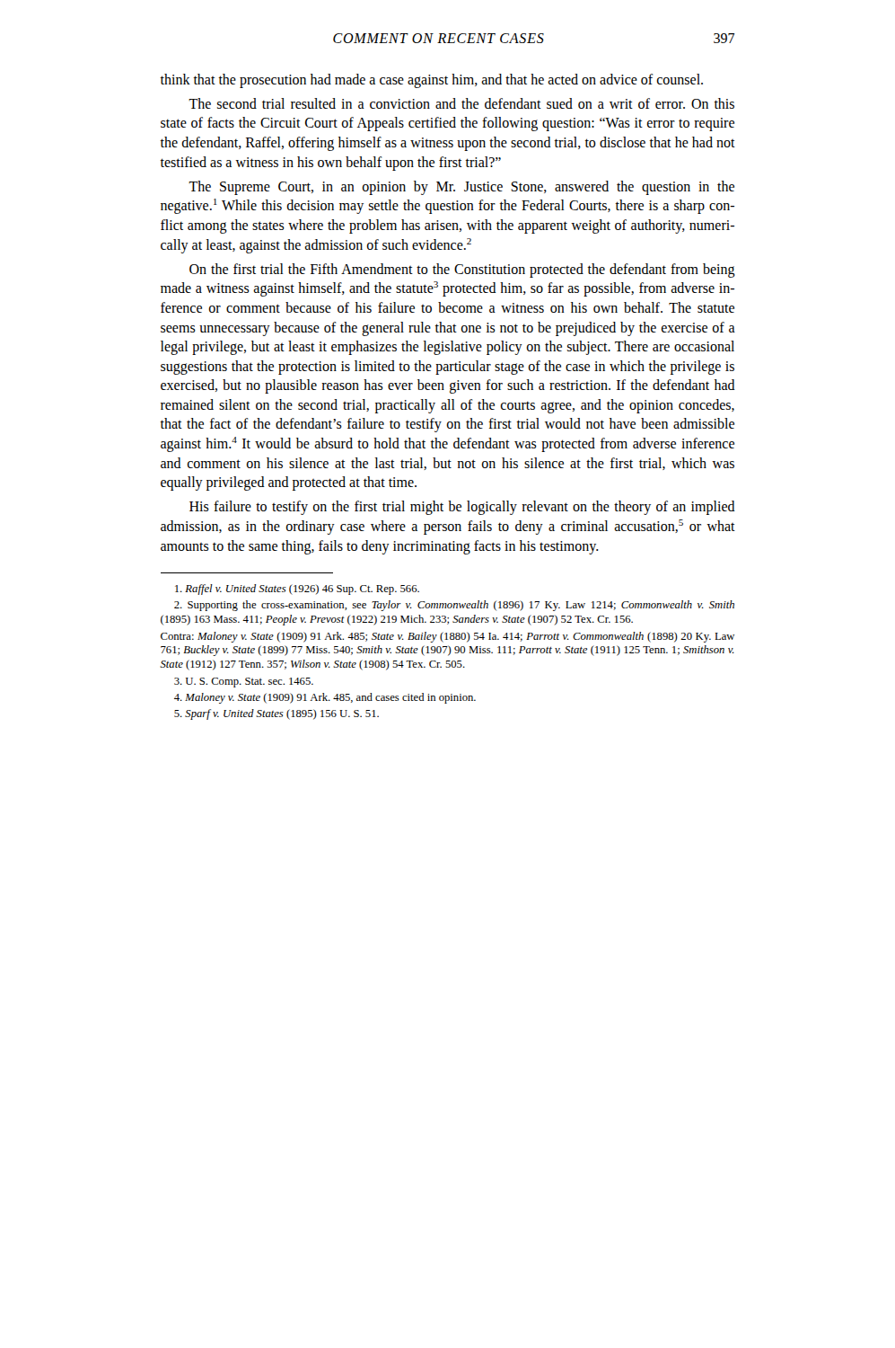COMMENT ON RECENT CASES 397
think that the prosecution had made a case against him, and that he acted on advice of counsel.
The second trial resulted in a conviction and the defendant sued on a writ of error. On this state of facts the Circuit Court of Appeals certified the following question: “Was it error to require the defendant, Raffel, offering himself as a witness upon the second trial, to disclose that he had not testified as a witness in his own behalf upon the first trial?”
The Supreme Court, in an opinion by Mr. Justice Stone, answered the question in the negative.1 While this decision may settle the question for the Federal Courts, there is a sharp conflict among the states where the problem has arisen, with the apparent weight of authority, numerically at least, against the admission of such evidence.2
On the first trial the Fifth Amendment to the Constitution protected the defendant from being made a witness against himself, and the statute3 protected him, so far as possible, from adverse inference or comment because of his failure to become a witness on his own behalf. The statute seems unnecessary because of the general rule that one is not to be prejudiced by the exercise of a legal privilege, but at least it emphasizes the legislative policy on the subject. There are occasional suggestions that the protection is limited to the particular stage of the case in which the privilege is exercised, but no plausible reason has ever been given for such a restriction. If the defendant had remained silent on the second trial, practically all of the courts agree, and the opinion concedes, that the fact of the defendant’s failure to testify on the first trial would not have been admissible against him.4 It would be absurd to hold that the defendant was protected from adverse inference and comment on his silence at the last trial, but not on his silence at the first trial, which was equally privileged and protected at that time.
His failure to testify on the first trial might be logically relevant on the theory of an implied admission, as in the ordinary case where a person fails to deny a criminal accusation,5 or what amounts to the same thing, fails to deny incriminating facts in his testimony.
1. Raffel v. United States (1926) 46 Sup. Ct. Rep. 566.
2. Supporting the cross-examination, see Taylor v. Commonwealth (1896) 17 Ky. Law 1214; Commonwealth v. Smith (1895) 163 Mass. 411; People v. Prevost (1922) 219 Mich. 233; Sanders v. State (1907) 52 Tex. Cr. 156.
Contra: Maloney v. State (1909) 91 Ark. 485; State v. Bailey (1880) 54 Ia. 414; Parrott v. Commonwealth (1898) 20 Ky. Law 761; Buckley v. State (1899) 77 Miss. 540; Smith v. State (1907) 90 Miss. 111; Parrott v. State (1911) 125 Tenn. 1; Smithson v. State (1912) 127 Tenn. 357; Wilson v. State (1908) 54 Tex. Cr. 505.
3. U. S. Comp. Stat. sec. 1465.
4. Maloney v. State (1909) 91 Ark. 485, and cases cited in opinion.
5. Sparf v. United States (1895) 156 U. S. 51.